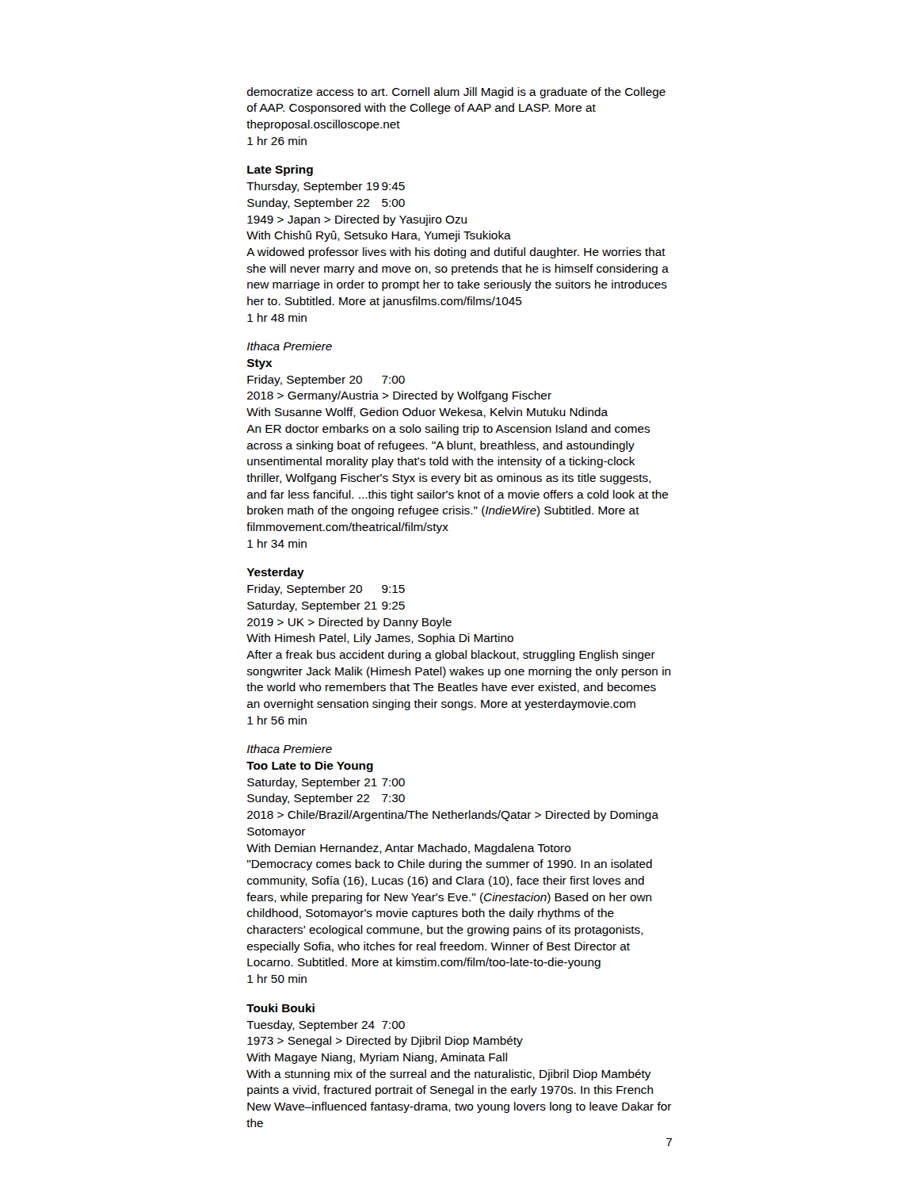democratize access to art. Cornell alum Jill Magid is a graduate of the College of AAP. Cosponsored with the College of AAP and LASP. More at theproposal.oscilloscope.net
1 hr 26 min
Late Spring
Thursday, September 19 9:45
Sunday, September 22 5:00
1949 > Japan > Directed by Yasujiro Ozu
With Chishû Ryû, Setsuko Hara, Yumeji Tsukioka
A widowed professor lives with his doting and dutiful daughter. He worries that she will never marry and move on, so pretends that he is himself considering a new marriage in order to prompt her to take seriously the suitors he introduces her to. Subtitled. More at janusfilms.com/films/1045
1 hr 48 min
Ithaca Premiere
Styx
Friday, September 20 7:00
2018 > Germany/Austria > Directed by Wolfgang Fischer
With Susanne Wolff, Gedion Oduor Wekesa, Kelvin Mutuku Ndinda
An ER doctor embarks on a solo sailing trip to Ascension Island and comes across a sinking boat of refugees. "A blunt, breathless, and astoundingly unsentimental morality play that's told with the intensity of a ticking-clock thriller, Wolfgang Fischer's Styx is every bit as ominous as its title suggests, and far less fanciful. ...this tight sailor's knot of a movie offers a cold look at the broken math of the ongoing refugee crisis." (IndieWire) Subtitled. More at filmmovement.com/theatrical/film/styx
1 hr 34 min
Yesterday
Friday, September 20 9:15
Saturday, September 21 9:25
2019 > UK > Directed by Danny Boyle
With Himesh Patel, Lily James, Sophia Di Martino
After a freak bus accident during a global blackout, struggling English singer songwriter Jack Malik (Himesh Patel) wakes up one morning the only person in the world who remembers that The Beatles have ever existed, and becomes an overnight sensation singing their songs. More at yesterdaymovie.com
1 hr 56 min
Ithaca Premiere
Too Late to Die Young
Saturday, September 21 7:00
Sunday, September 22 7:30
2018 > Chile/Brazil/Argentina/The Netherlands/Qatar > Directed by Dominga Sotomayor
With Demian Hernandez, Antar Machado, Magdalena Totoro
"Democracy comes back to Chile during the summer of 1990. In an isolated community, Sofía (16), Lucas (16) and Clara (10), face their first loves and fears, while preparing for New Year's Eve." (Cinestacion) Based on her own childhood, Sotomayor's movie captures both the daily rhythms of the characters' ecological commune, but the growing pains of its protagonists, especially Sofia, who itches for real freedom. Winner of Best Director at Locarno. Subtitled. More at kimstim.com/film/too-late-to-die-young
1 hr 50 min
Touki Bouki
Tuesday, September 24 7:00
1973 > Senegal > Directed by Djibril Diop Mambéty
With Magaye Niang, Myriam Niang, Aminata Fall
With a stunning mix of the surreal and the naturalistic, Djibril Diop Mambéty paints a vivid, fractured portrait of Senegal in the early 1970s. In this French New Wave–influenced fantasy-drama, two young lovers long to leave Dakar for the
7